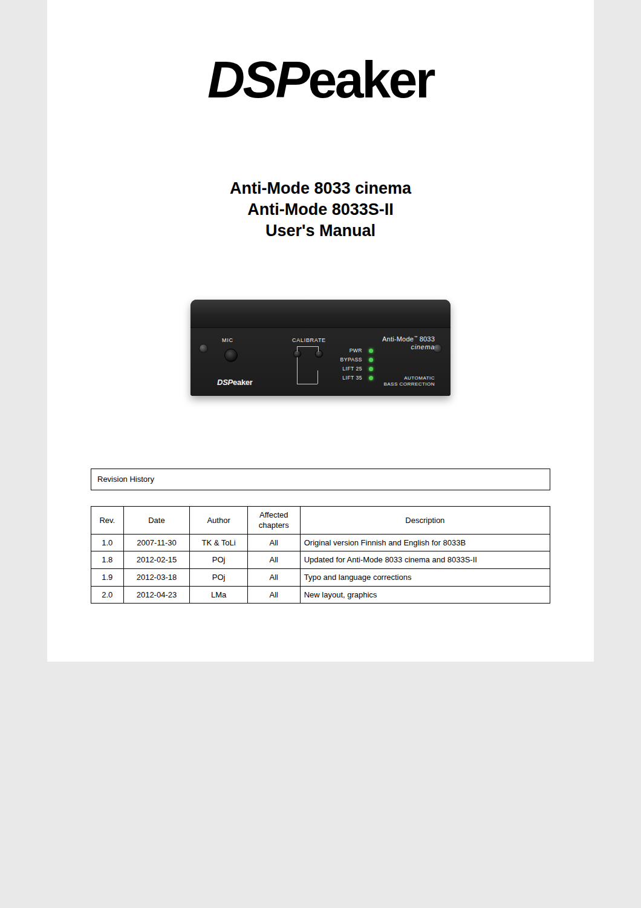DSPeaker
Anti-Mode 8033 cinema
Anti-Mode 8033S-II
User's Manual
MIC CALIBRATE
PWR
BYPASS
LIFT 25
LIFT 35
Anti-Mode™ 8033
cinema
AUTOMATIC
BASS CORRECTION
DSPeaker
Revision History
| Rev. | Date | Author | Affected chapters | Description |
| --- | --- | --- | --- | --- |
| 1.0 | 2007-11-30 | TK & ToLi | All | Original version Finnish and English for 8033B |
| 1.8 | 2012-02-15 | POj | All | Updated for Anti-Mode 8033 cinema and 8033S-II |
| 1.9 | 2012-03-18 | POj | All | Typo and language corrections |
| 2.0 | 2012-04-23 | LMa | All | New layout, graphics |